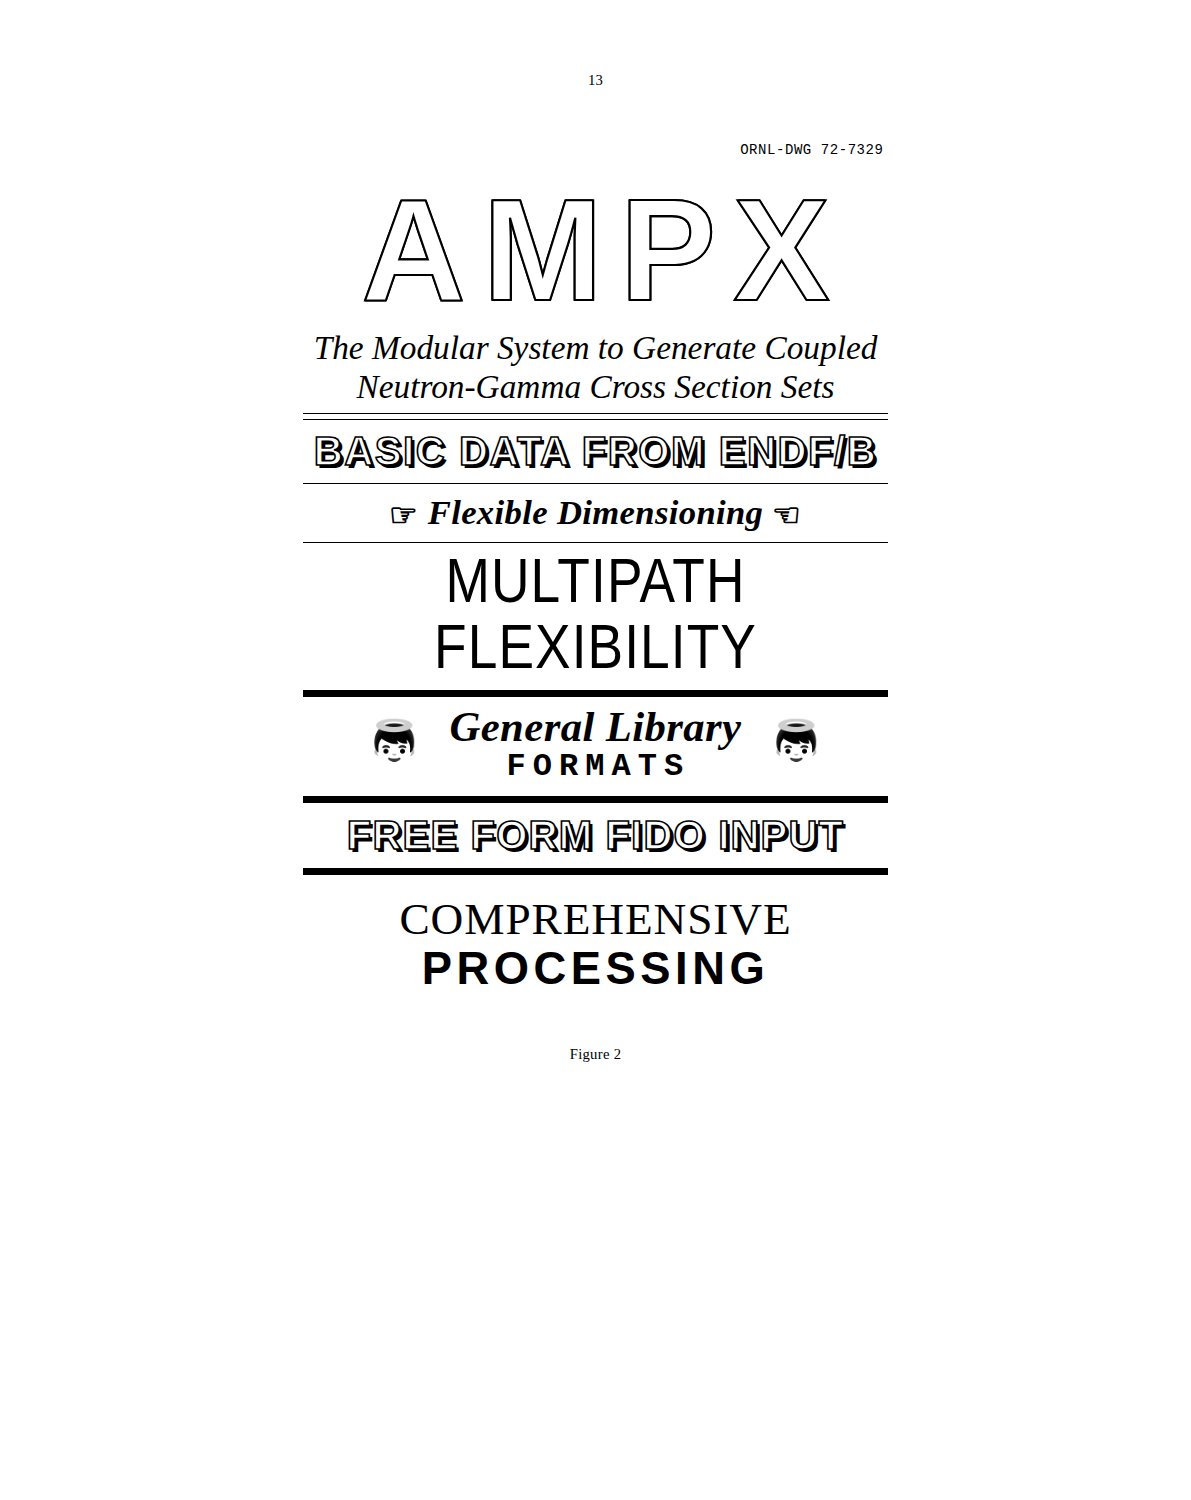13
ORNL-DWG 72-7329
AMPX
The Modular System to Generate Coupled
Neutron-Gamma Cross Section Sets
BASIC DATA FROM ENDF/B
☞ Flexible Dimensioning ☜
MULTIPATH FLEXIBILITY
👼
General Library
FORMATS
👼
FREE FORM FIDO INPUT
COMPREHENSIVE
PROCESSING
Figure 2